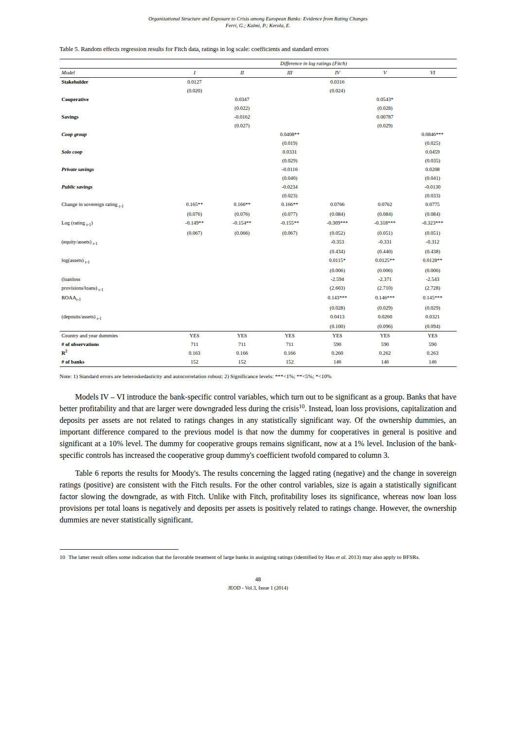Organizational Structure and Exposure to Crisis among European Banks: Evidence from Rating Changes
Ferri, G.; Kalmi, P.; Kerola, E.
Table 5. Random effects regression results for Fitch data, ratings in log scale: coefficients and standard errors
| | Difference in log ratings (Fitch) |
| Model | I | II | III | IV | V | VI |
| Stakeholder | 0.0127 | | | 0.0316 | | |
| | (0.020) | | | (0.024) | | |
| Cooperative | | 0.0347 | | | 0.0543* | |
| | | (0.022) | | | (0.028) | |
| Savings | | -0.0162 | | | 0.00787 | |
| | | (0.027) | | | (0.029) | |
| Coop group | | | 0.0408** | | | 0.0846*** |
| | | | (0.019) | | | (0.025) |
| Solo coop | | | 0.0331 | | | 0.0459 |
| | | | (0.029) | | | (0.035) |
| Private savings | | | -0.0116 | | | 0.0208 |
| | | | (0.040) | | | (0.041) |
| Public savings | | | -0.0234 | | | -0.0130 |
| | | | (0.023) | | | (0.033) |
| Change in sovereign rating t-1 | 0.165** | 0.166** | 0.166** | 0.0766 | 0.0762 | 0.0775 |
| | (0.076) | (0.076) | (0.077) | (0.084) | (0.084) | (0.084) |
| Log (rating t-1 ) | -0.149** | -0.154** | -0.155** | -0.309*** | -0.318*** | -0.323*** |
| | (0.067) | (0.066) | (0.067) | (0.052) | (0.051) | (0.051) |
| (equity/assets) t-1 | | | | -0.353 | -0.331 | -0.312 |
| | | | | (0.434) | (0.440) | (0.438) |
| log(assets) t-1 | | | | 0.0115* | 0.0125** | 0.0128** |
| | | | | (0.006) | (0.006) | (0.006) |
| (loanloss | | | | -2.594 | -2.371 | -2.543 |
| provisions/loans) t-1 | | | | (2.603) | (2.710) | (2.728) |
| ROAA t-1 | | | | 0.143*** | 0.146*** | 0.145*** |
| | | | | (0.028) | (0.029) | (0.029) |
| (deposits/assets) t-1 | | | | 0.0413 | 0.0260 | 0.0321 |
| | | | | (0.100) | (0.096) | (0.094) |
| Country and year dummies | YES | YES | YES | YES | YES | YES |
| # of observations | 711 | 711 | 711 | 590 | 590 | 590 |
| R 2 | 0.163 | 0.166 | 0.166 | 0.260 | 0.262 | 0.263 |
| # of banks | 152 | 152 | 152 | 146 | 146 | 146 |
Note: 1) Standard errors are heteroskedasticity and autocorrelation robust; 2) Significance levels: ***<1%; **<5%; *<10%
Models IV – VI introduce the bank-specific control variables, which turn out to be significant as a group. Banks that have better profitability and that are larger were downgraded less during the crisis10. Instead, loan loss provisions, capitalization and deposits per assets are not related to ratings changes in any statistically significant way. Of the ownership dummies, an important difference compared to the previous model is that now the dummy for cooperatives in general is positive and significant at a 10% level. The dummy for cooperative groups remains significant, now at a 1% level. Inclusion of the bank-specific controls has increased the cooperative group dummy's coefficient twofold compared to column 3.
Table 6 reports the results for Moody's. The results concerning the lagged rating (negative) and the change in sovereign ratings (positive) are consistent with the Fitch results. For the other control variables, size is again a statistically significant factor slowing the downgrade, as with Fitch. Unlike with Fitch, profitability loses its significance, whereas now loan loss provisions per total loans is negatively and deposits per assets is positively related to ratings change. However, the ownership dummies are never statistically significant.
10 The latter result offers some indication that the favorable treatment of large banks in assigning ratings (identified by Hau et al. 2013) may also apply to BFSRs.
48
JEOD - Vol.3, Issue 1 (2014)